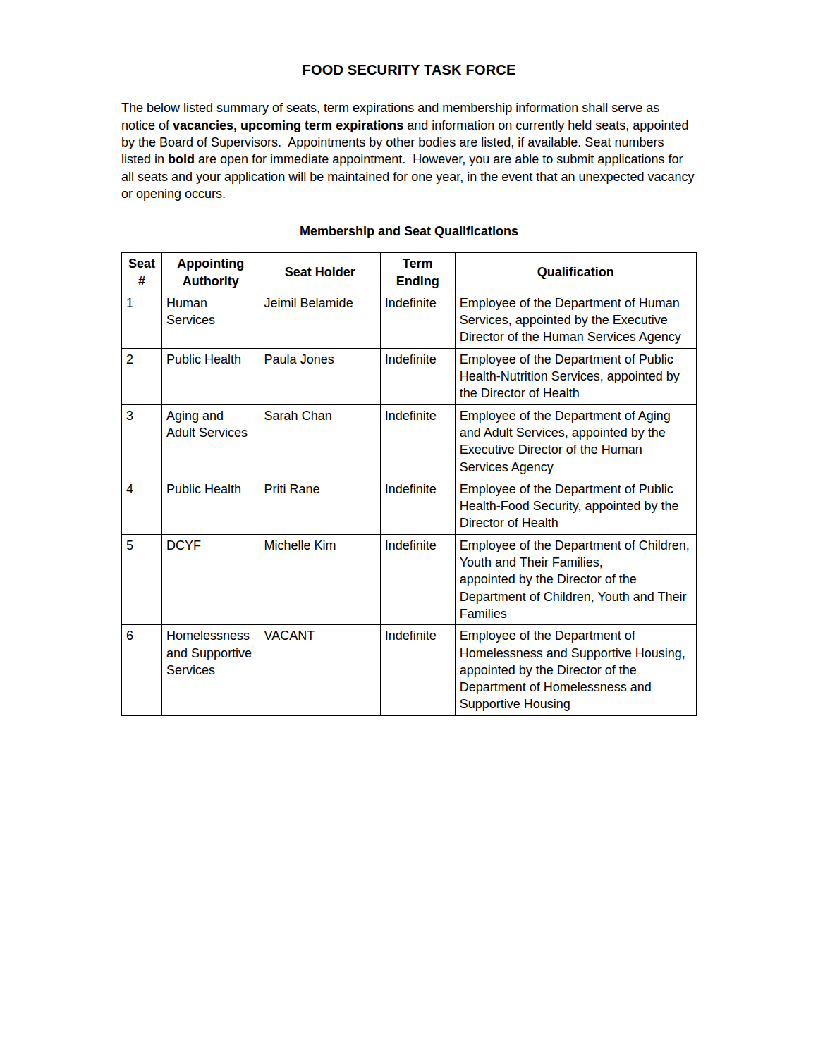FOOD SECURITY TASK FORCE
The below listed summary of seats, term expirations and membership information shall serve as notice of vacancies, upcoming term expirations and information on currently held seats, appointed by the Board of Supervisors. Appointments by other bodies are listed, if available. Seat numbers listed in bold are open for immediate appointment. However, you are able to submit applications for all seats and your application will be maintained for one year, in the event that an unexpected vacancy or opening occurs.
Membership and Seat Qualifications
| Seat # | Appointing Authority | Seat Holder | Term Ending | Qualification |
| --- | --- | --- | --- | --- |
| 1 | Human Services | Jeimil Belamide | Indefinite | Employee of the Department of Human Services, appointed by the Executive Director of the Human Services Agency |
| 2 | Public Health | Paula Jones | Indefinite | Employee of the Department of Public Health-Nutrition Services, appointed by the Director of Health |
| 3 | Aging and Adult Services | Sarah Chan | Indefinite | Employee of the Department of Aging and Adult Services, appointed by the Executive Director of the Human Services Agency |
| 4 | Public Health | Priti Rane | Indefinite | Employee of the Department of Public Health-Food Security, appointed by the Director of Health |
| 5 | DCYF | Michelle Kim | Indefinite | Employee of the Department of Children, Youth and Their Families, appointed by the Director of the Department of Children, Youth and Their Families |
| 6 | Homelessness and Supportive Services | VACANT | Indefinite | Employee of the Department of Homelessness and Supportive Housing, appointed by the Director of the Department of Homelessness and Supportive Housing |